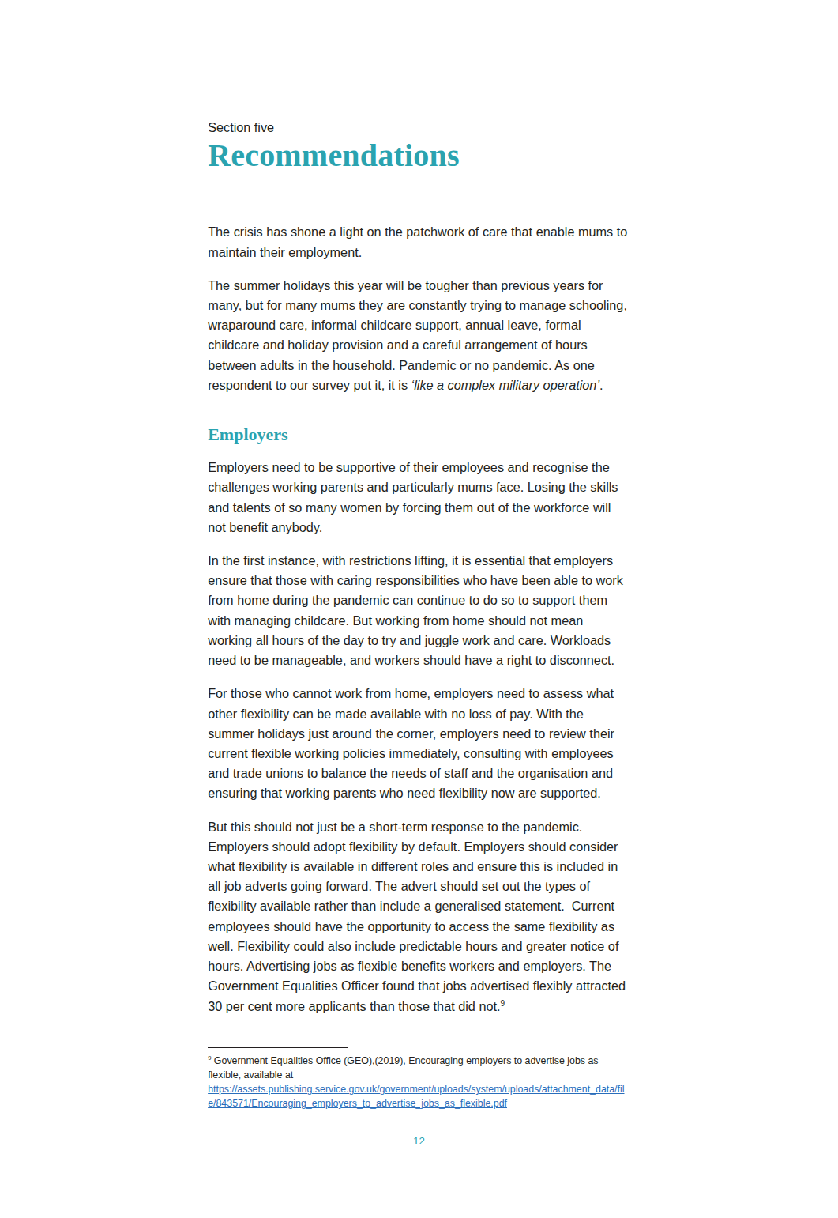Section five
Recommendations
The crisis has shone a light on the patchwork of care that enable mums to maintain their employment.
The summer holidays this year will be tougher than previous years for many, but for many mums they are constantly trying to manage schooling, wraparound care, informal childcare support, annual leave, formal childcare and holiday provision and a careful arrangement of hours between adults in the household. Pandemic or no pandemic. As one respondent to our survey put it, it is ‘like a complex military operation’.
Employers
Employers need to be supportive of their employees and recognise the challenges working parents and particularly mums face. Losing the skills and talents of so many women by forcing them out of the workforce will not benefit anybody.
In the first instance, with restrictions lifting, it is essential that employers ensure that those with caring responsibilities who have been able to work from home during the pandemic can continue to do so to support them with managing childcare. But working from home should not mean working all hours of the day to try and juggle work and care. Workloads need to be manageable, and workers should have a right to disconnect.
For those who cannot work from home, employers need to assess what other flexibility can be made available with no loss of pay. With the summer holidays just around the corner, employers need to review their current flexible working policies immediately, consulting with employees and trade unions to balance the needs of staff and the organisation and ensuring that working parents who need flexibility now are supported.
But this should not just be a short-term response to the pandemic. Employers should adopt flexibility by default. Employers should consider what flexibility is available in different roles and ensure this is included in all job adverts going forward. The advert should set out the types of flexibility available rather than include a generalised statement. Current employees should have the opportunity to access the same flexibility as well. Flexibility could also include predictable hours and greater notice of hours. Advertising jobs as flexible benefits workers and employers. The Government Equalities Officer found that jobs advertised flexibly attracted 30 per cent more applicants than those that did not.9
9 Government Equalities Office (GEO),(2019), Encouraging employers to advertise jobs as flexible, available at
https://assets.publishing.service.gov.uk/government/uploads/system/uploads/attachment_data/file/843571/Encouraging_employers_to_advertise_jobs_as_flexible.pdf
12